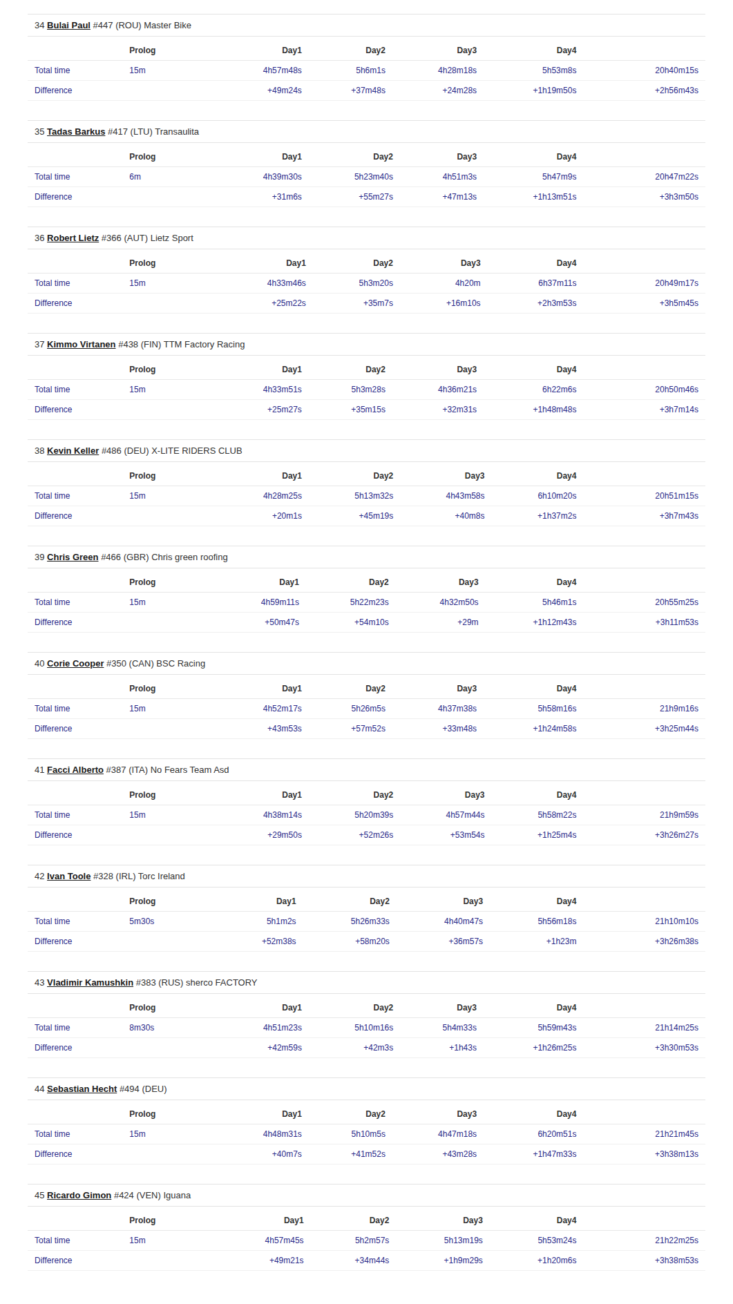34 Bulai Paul #447 (ROU) Master Bike
| | Prolog | Day1 | Day2 | Day3 | Day4 | |
| --- | --- | --- | --- | --- | --- | --- |
| Total time | 15m | 4h57m48s | 5h6m1s | 4h28m18s | 5h53m8s | 20h40m15s |
| Difference | | +49m24s | +37m48s | +24m28s | +1h19m50s | +2h56m43s |
35 Tadas Barkus #417 (LTU) Transaulita
| | Prolog | Day1 | Day2 | Day3 | Day4 | |
| --- | --- | --- | --- | --- | --- | --- |
| Total time | 6m | 4h39m30s | 5h23m40s | 4h51m3s | 5h47m9s | 20h47m22s |
| Difference | | +31m6s | +55m27s | +47m13s | +1h13m51s | +3h3m50s |
36 Robert Lietz #366 (AUT) Lietz Sport
| | Prolog | Day1 | Day2 | Day3 | Day4 | |
| --- | --- | --- | --- | --- | --- | --- |
| Total time | 15m | 4h33m46s | 5h3m20s | 4h20m | 6h37m11s | 20h49m17s |
| Difference | | +25m22s | +35m7s | +16m10s | +2h3m53s | +3h5m45s |
37 Kimmo Virtanen #438 (FIN) TTM Factory Racing
| | Prolog | Day1 | Day2 | Day3 | Day4 | |
| --- | --- | --- | --- | --- | --- | --- |
| Total time | 15m | 4h33m51s | 5h3m28s | 4h36m21s | 6h22m6s | 20h50m46s |
| Difference | | +25m27s | +35m15s | +32m31s | +1h48m48s | +3h7m14s |
38 Kevin Keller #486 (DEU) X-LITE RIDERS CLUB
| | Prolog | Day1 | Day2 | Day3 | Day4 | |
| --- | --- | --- | --- | --- | --- | --- |
| Total time | 15m | 4h28m25s | 5h13m32s | 4h43m58s | 6h10m20s | 20h51m15s |
| Difference | | +20m1s | +45m19s | +40m8s | +1h37m2s | +3h7m43s |
39 Chris Green #466 (GBR) Chris green roofing
| | Prolog | Day1 | Day2 | Day3 | Day4 | |
| --- | --- | --- | --- | --- | --- | --- |
| Total time | 15m | 4h59m11s | 5h22m23s | 4h32m50s | 5h46m1s | 20h55m25s |
| Difference | | +50m47s | +54m10s | +29m | +1h12m43s | +3h11m53s |
40 Corie Cooper #350 (CAN) BSC Racing
| | Prolog | Day1 | Day2 | Day3 | Day4 | |
| --- | --- | --- | --- | --- | --- | --- |
| Total time | 15m | 4h52m17s | 5h26m5s | 4h37m38s | 5h58m16s | 21h9m16s |
| Difference | | +43m53s | +57m52s | +33m48s | +1h24m58s | +3h25m44s |
41 Facci Alberto #387 (ITA) No Fears Team Asd
| | Prolog | Day1 | Day2 | Day3 | Day4 | |
| --- | --- | --- | --- | --- | --- | --- |
| Total time | 15m | 4h38m14s | 5h20m39s | 4h57m44s | 5h58m22s | 21h9m59s |
| Difference | | +29m50s | +52m26s | +53m54s | +1h25m4s | +3h26m27s |
42 Ivan Toole #328 (IRL) Torc Ireland
| | Prolog | Day1 | Day2 | Day3 | Day4 | |
| --- | --- | --- | --- | --- | --- | --- |
| Total time | 5m30s | 5h1m2s | 5h26m33s | 4h40m47s | 5h56m18s | 21h10m10s |
| Difference | | +52m38s | +58m20s | +36m57s | +1h23m | +3h26m38s |
43 Vladimir Kamushkin #383 (RUS) sherco FACTORY
| | Prolog | Day1 | Day2 | Day3 | Day4 | |
| --- | --- | --- | --- | --- | --- | --- |
| Total time | 8m30s | 4h51m23s | 5h10m16s | 5h4m33s | 5h59m43s | 21h14m25s |
| Difference | | +42m59s | +42m3s | +1h43s | +1h26m25s | +3h30m53s |
44 Sebastian Hecht #494 (DEU)
| | Prolog | Day1 | Day2 | Day3 | Day4 | |
| --- | --- | --- | --- | --- | --- | --- |
| Total time | 15m | 4h48m31s | 5h10m5s | 4h47m18s | 6h20m51s | 21h21m45s |
| Difference | | +40m7s | +41m52s | +43m28s | +1h47m33s | +3h38m13s |
45 Ricardo Gimon #424 (VEN) Iguana
| | Prolog | Day1 | Day2 | Day3 | Day4 | |
| --- | --- | --- | --- | --- | --- | --- |
| Total time | 15m | 4h57m45s | 5h2m57s | 5h13m19s | 5h53m24s | 21h22m25s |
| Difference | | +49m21s | +34m44s | +1h9m29s | +1h20m6s | +3h38m53s |